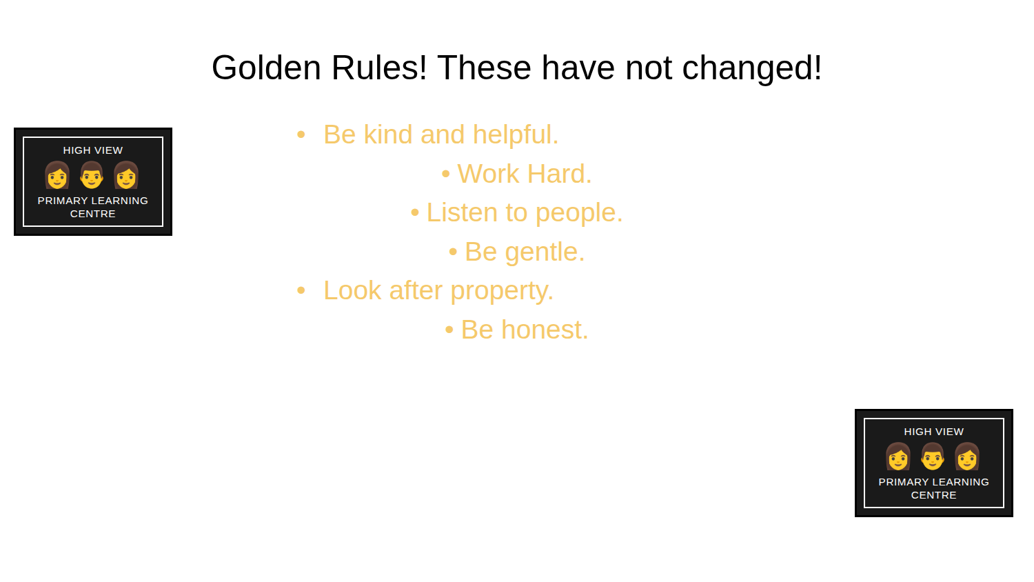Golden Rules! These have not changed!
High View
👩👨👩
Primary Learning
Centre
Be kind and helpful.
Work Hard.
Listen to people.
Be gentle.
Look after property.
Be honest.
High View
👩👨👩
Primary Learning
Centre